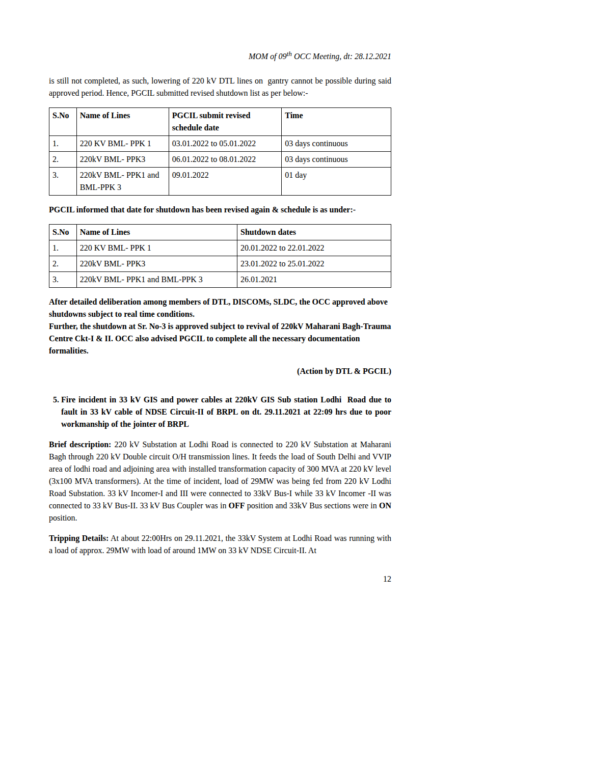MOM of 09th OCC Meeting, dt: 28.12.2021
is still not completed, as such, lowering of 220 kV DTL lines on gantry cannot be possible during said approved period. Hence, PGCIL submitted revised shutdown list as per below:-
| S.No | Name of Lines | PGCIL submit revised schedule date | Time |
| --- | --- | --- | --- |
| 1. | 220 KV BML- PPK 1 | 03.01.2022 to 05.01.2022 | 03 days continuous |
| 2. | 220kV BML- PPK3 | 06.01.2022 to 08.01.2022 | 03 days continuous |
| 3. | 220kV BML- PPK1 and BML-PPK 3 | 09.01.2022 | 01 day |
PGCIL informed that date for shutdown has been revised again & schedule is as under:-
| S.No | Name of Lines | Shutdown dates |
| --- | --- | --- |
| 1. | 220 KV BML- PPK 1 | 20.01.2022 to 22.01.2022 |
| 2. | 220kV BML- PPK3 | 23.01.2022 to 25.01.2022 |
| 3. | 220kV BML- PPK1 and BML-PPK 3 | 26.01.2021 |
After detailed deliberation among members of DTL, DISCOMs, SLDC, the OCC approved above shutdowns subject to real time conditions.
Further, the shutdown at Sr. No-3 is approved subject to revival of 220kV Maharani Bagh-Trauma Centre Ckt-I & II. OCC also advised PGCIL to complete all the necessary documentation formalities.
(Action by DTL & PGCIL)
Fire incident in 33 kV GIS and power cables at 220kV GIS Sub station Lodhi Road due to fault in 33 kV cable of NDSE Circuit-II of BRPL on dt. 29.11.2021 at 22:09 hrs due to poor workmanship of the jointer of BRPL
Brief description: 220 kV Substation at Lodhi Road is connected to 220 kV Substation at Maharani Bagh through 220 kV Double circuit O/H transmission lines. It feeds the load of South Delhi and VVIP area of lodhi road and adjoining area with installed transformation capacity of 300 MVA at 220 kV level (3x100 MVA transformers). At the time of incident, load of 29MW was being fed from 220 kV Lodhi Road Substation. 33 kV Incomer-I and III were connected to 33kV Bus-I while 33 kV Incomer -II was connected to 33 kV Bus-II. 33 kV Bus Coupler was in OFF position and 33kV Bus sections were in ON position.
Tripping Details: At about 22:00Hrs on 29.11.2021, the 33kV System at Lodhi Road was running with a load of approx. 29MW with load of around 1MW on 33 kV NDSE Circuit-II. At
12